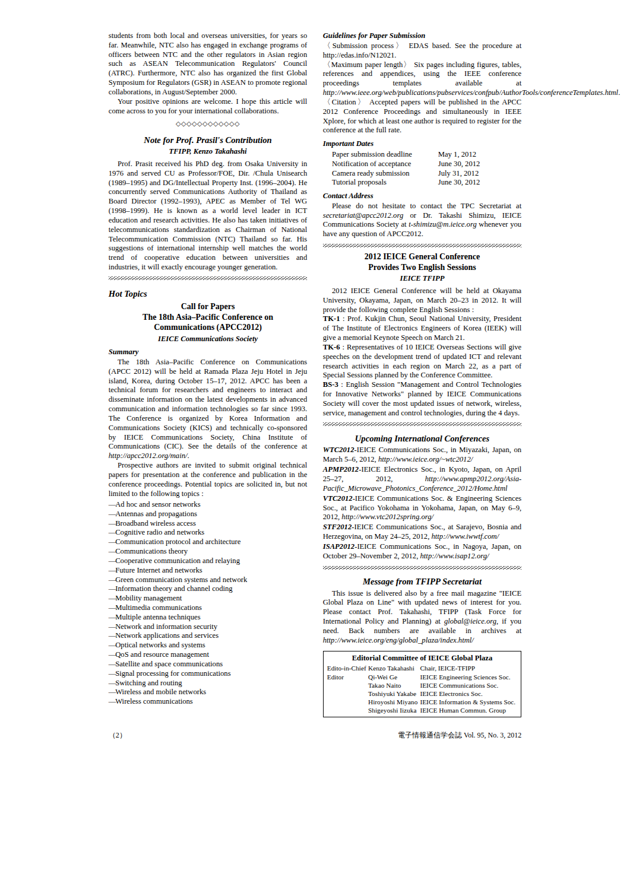students from both local and overseas universities, for years so far. Meanwhile, NTC also has engaged in exchange programs of officers between NTC and the other regulators in Asian region such as ASEAN Telecommunication Regulators' Council (ATRC). Furthermore, NTC also has organized the first Global Symposium for Regulators (GSR) in ASEAN to promote regional collaborations, in August/September 2000.
Your positive opinions are welcome. I hope this article will come across to you for your international collaborations.
◇◇◇◇◇◇◇◇◇◇◇◇
Note for Prof. Prasil's Contribution
TFIPP, Kenzo Takahashi
Prof. Prasit received his PhD deg. from Osaka University in 1976 and served CU as Professor/FOE, Dir. /Chula Unisearch (1989–1995) and DG/Intellectual Property Inst. (1996–2004). He concurrently served Communications Authority of Thailand as Board Director (1992–1993), APEC as Member of Tel WG (1998–1999). He is known as a world level leader in ICT education and research activities. He also has taken initiatives of telecommunications standardization as Chairman of National Telecommunication Commission (NTC) Thailand so far. His suggestions of international internship well matches the world trend of cooperative education between universities and industries, it will exactly encourage younger generation.
Hot Topics
Call for Papers
The 18th Asia–Pacific Conference on
Communications (APCC2012)
IEICE Communications Society
Summary
The 18th Asia–Pacific Conference on Communications (APCC 2012) will be held at Ramada Plaza Jeju Hotel in Jeju island, Korea, during October 15–17, 2012. APCC has been a technical forum for researchers and engineers to interact and disseminate information on the latest developments in advanced communication and information technologies so far since 1993. The Conference is organized by Korea Information and Communications Society (KICS) and technically co-sponsored by IEICE Communications Society, China Institute of Communications (CIC). See the details of the conference at http://apcc2012.org/main/.
Prospective authors are invited to submit original technical papers for presentation at the conference and publication in the conference proceedings. Potential topics are solicited in, but not limited to the following topics :
Ad hoc and sensor networks
Antennas and propagations
Broadband wireless access
Cognitive radio and networks
Communication protocol and architecture
Communications theory
Cooperative communication and relaying
Future Internet and networks
Green communication systems and network
Information theory and channel coding
Mobility management
Multimedia communications
Multiple antenna techniques
Network and information security
Network applications and services
Optical networks and systems
QoS and resource management
Satellite and space communications
Signal processing for communications
Switching and routing
Wireless and mobile networks
Wireless communications
Guidelines for Paper Submission
〈Submission process〉 EDAS based. See the procedure at http://edas.info/N12021.
〈Maximum paper length〉 Six pages including figures, tables, references and appendices, using the IEEE conference proceedings templates available at http://www.ieee.org/web/publications/pubservices/confpub/AuthorTools/conferenceTemplates.html.
〈Citation〉 Accepted papers will be published in the APCC 2012 Conference Proceedings and simultaneously in IEEE Xplore, for which at least one author is required to register for the conference at the full rate.
Important Dates
| Paper submission deadline | May 1, 2012 |
| Notification of acceptance | June 30, 2012 |
| Camera ready submission | July 31, 2012 |
| Tutorial proposals | June 30, 2012 |
Contact Address
Please do not hesitate to contact the TPC Secretariat at secretariat@apcc2012.org or Dr. Takashi Shimizu, IEICE Communications Society at t-shimizu@m.ieice.org whenever you have any question of APCC2012.
2012 IEICE General Conference
Provides Two English Sessions
IEICE TFIPP
2012 IEICE General Conference will be held at Okayama University, Okayama, Japan, on March 20–23 in 2012. It will provide the following complete English Sessions :
TK-1 : Prof. Kukjin Chun, Seoul National University, President of The Institute of Electronics Engineers of Korea (IEEK) will give a memorial Keynote Speech on March 21.
TK-6 : Representatives of 10 IEICE Overseas Sections will give speeches on the development trend of updated ICT and relevant research activities in each region on March 22, as a part of Special Sessions planned by the Conference Committee.
BS-3 : English Session "Management and Control Technologies for Innovative Networks" planned by IEICE Communications Society will cover the most updated issues of network, wireless, service, management and control technologies, during the 4 days.
Upcoming International Conferences
WTC2012-IEICE Communications Soc., in Miyazaki, Japan, on March 5–6, 2012, http://www.ieice.org/~wtc2012/
APMP2012-IEICE Electronics Soc., in Kyoto, Japan, on April 25–27, 2012, http://www.apmp2012.org/Asia-Pacific_Microwave_Photonics_Conference_2012/Home.html
VTC2012-IEICE Communications Soc. & Engineering Sciences Soc., at Pacifico Yokohama in Yokohama, Japan, on May 6–9, 2012, http://www.vtc2012spring.org/
STF2012-IEICE Communications Soc., at Sarajevo, Bosnia and Herzegovina, on May 24–25, 2012, http://www.iwwtf.com/
ISAP2012-IEICE Communications Soc., in Nagoya, Japan, on October 29–November 2, 2012, http://www.isap12.org/
Message from TFIPP Secretariat
This issue is delivered also by a free mail magazine "IEICE Global Plaza on Line" with updated news of interest for you. Please contact Prof. Takahashi, TFIPP (Task Force for International Policy and Planning) at global@ieice.org, if you need. Back numbers are available in archives at http://www.ieice.org/eng/global_plaza/index.html/
Editorial Committee of IEICE Global Plaza
| Edito-in-Chief | Kenzo Takahashi | Chair, IEICE-TFIPP |
| Editor | Qi-Wei Ge | IEICE Engineering Sciences Soc. |
| | Takao Naito | IEICE Communications Soc. |
| | Toshiyuki Yakabe | IEICE Electronics Soc. |
| | Hiroyoshi Miyano | IEICE Information & Systems Soc. |
| | Shigeyoshi Iizuka | IEICE Human Commun. Group |
（2）
電子情報通信学会誌 Vol. 95, No. 3, 2012